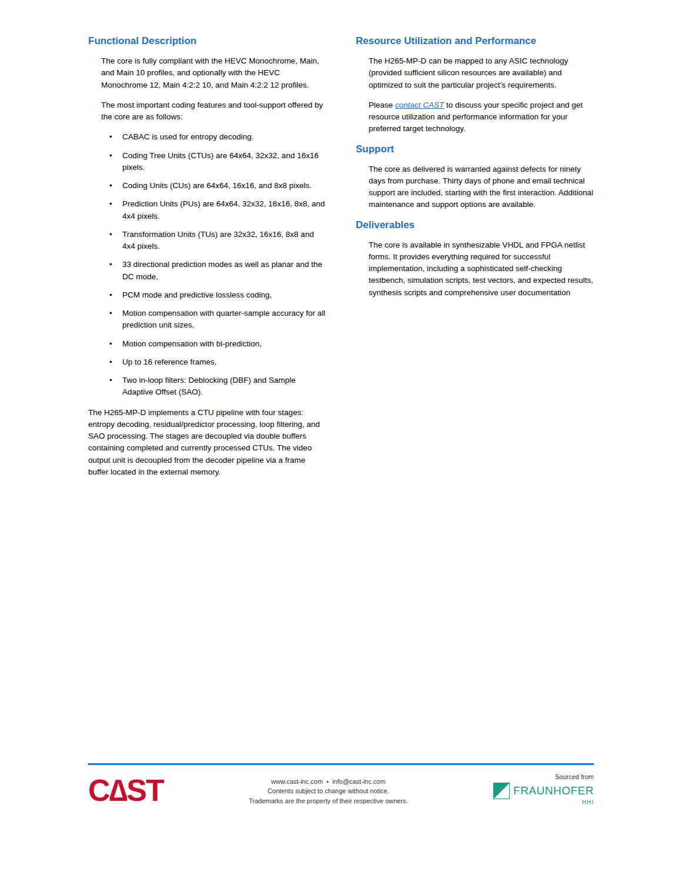Functional Description
The core is fully compliant with the HEVC Monochrome, Main, and Main 10 profiles, and optionally with the HEVC Monochrome 12, Main 4:2:2 10, and Main 4:2:2 12 profiles.
The most important coding features and tool-support offered by the core are as follows:
CABAC is used for entropy decoding.
Coding Tree Units (CTUs) are 64x64, 32x32, and 16x16 pixels.
Coding Units (CUs) are 64x64, 16x16, and 8x8 pixels.
Prediction Units (PUs) are 64x64, 32x32, 16x16, 8x8, and 4x4 pixels.
Transformation Units (TUs) are 32x32, 16x16, 8x8 and 4x4 pixels.
33 directional prediction modes as well as planar and the DC mode,
PCM mode and predictive lossless coding,
Motion compensation with quarter-sample accuracy for all prediction unit sizes,
Motion compensation with bi-prediction,
Up to 16 reference frames,
Two in-loop filters: Deblocking (DBF) and Sample Adaptive Offset (SAO).
The H265-MP-D implements a CTU pipeline with four stages: entropy decoding, residual/predictor processing, loop filtering, and SAO processing. The stages are decoupled via double buffers containing completed and currently processed CTUs. The video output unit is decoupled from the decoder pipeline via a frame buffer located in the external memory.
Resource Utilization and Performance
The H265-MP-D can be mapped to any ASIC technology (provided sufficient silicon resources are available) and optimized to suit the particular project’s requirements.
Please contact CAST to discuss your specific project and get resource utilization and performance information for your preferred target technology.
Support
The core as delivered is warranted against defects for ninety days from purchase. Thirty days of phone and email technical support are included, starting with the first interaction. Additional maintenance and support options are available.
Deliverables
The core is available in synthesizable VHDL and FPGA netlist forms. It provides everything required for successful implementation, including a sophisticated self-checking testbench, simulation scripts, test vectors, and expected results, synthesis scripts and comprehensive user documentation
C∆ST
www.cast-inc.com • info@cast-inc.com
Contents subject to change without notice.
Trademarks are the property of their respective owners.
Sourced from
FRAUNHOFER
HHI